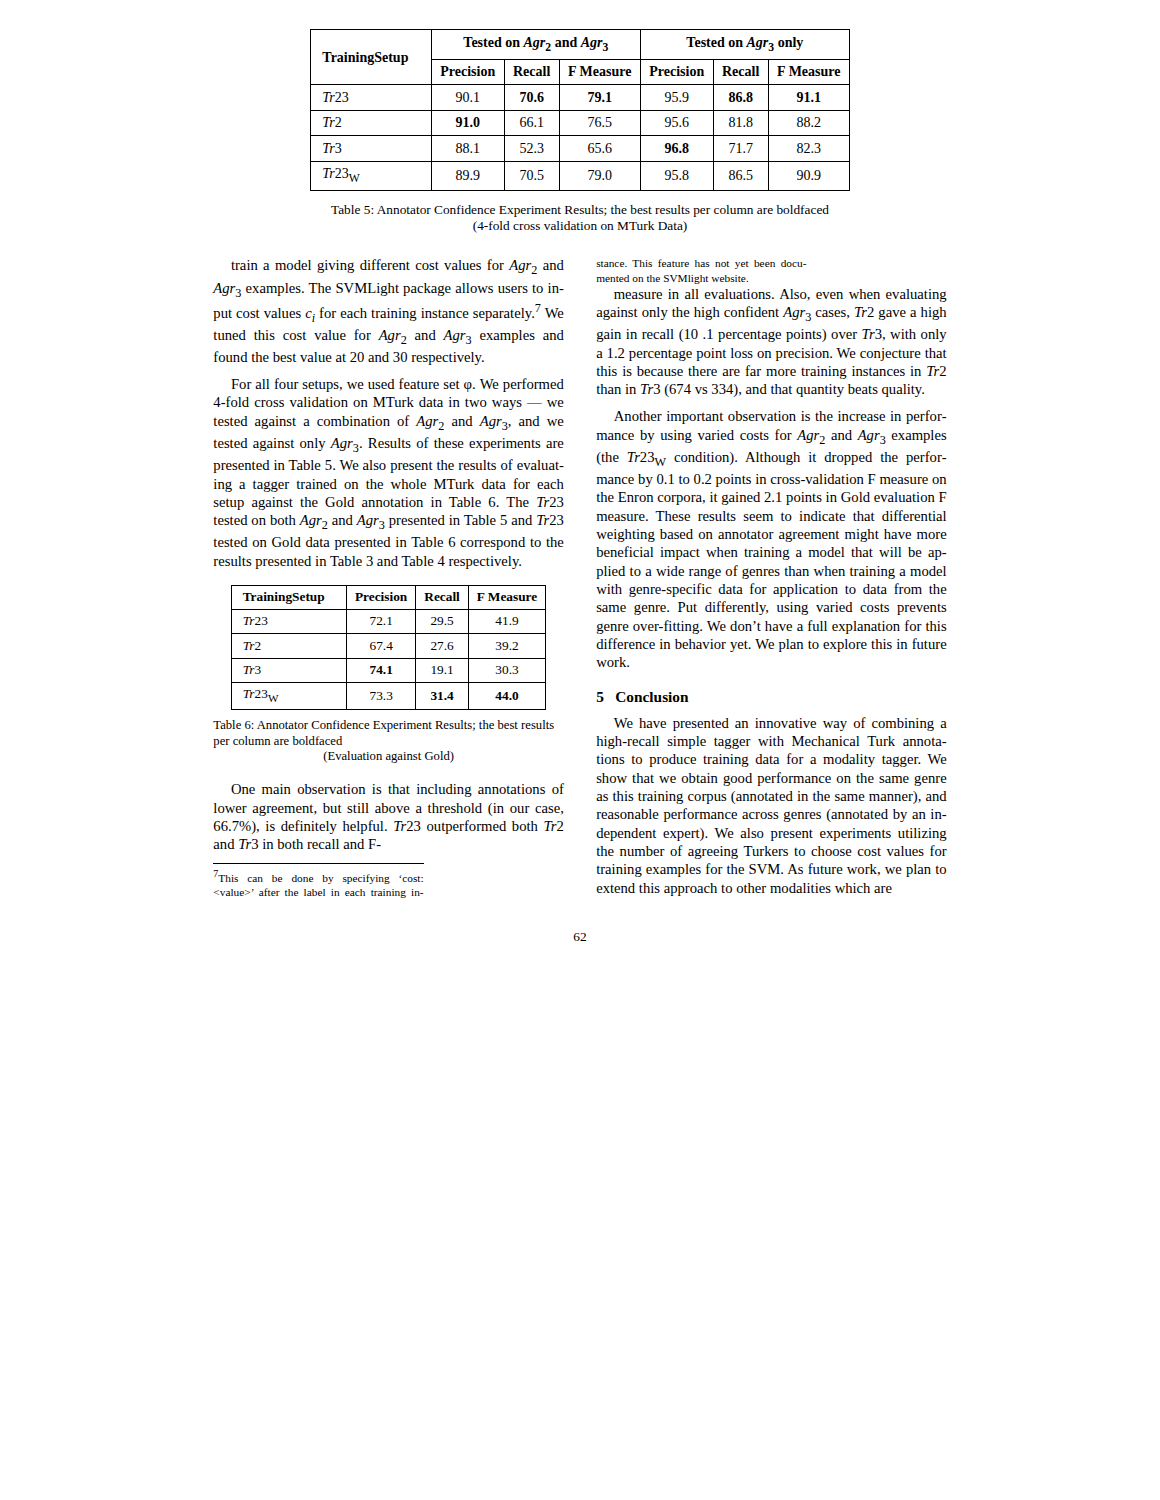| TrainingSetup | Tested on Agr 2 and Agr 3 | Tested on Agr 3 only |
| --- | --- | --- |
| Precision | Recall | F Measure | Precision | Recall | F Measure |
| Tr 23 | 90.1 | 70.6 | 79.1 | 95.9 | 86.8 | 91.1 |
| Tr 2 | 91.0 | 66.1 | 76.5 | 95.6 | 81.8 | 88.2 |
| Tr 3 | 88.1 | 52.3 | 65.6 | 96.8 | 71.7 | 82.3 |
| Tr 23 W | 89.9 | 70.5 | 79.0 | 95.8 | 86.5 | 90.9 |
Table 5: Annotator Confidence Experiment Results; the best results per column are boldfaced
(4-fold cross validation on MTurk Data)
train a model giving different cost values for Agr2 and Agr3 examples. The SVMLight package allows users to input cost values ci for each training instance separately.7 We tuned this cost value for Agr2 and Agr3 examples and found the best value at 20 and 30 respectively.
For all four setups, we used feature set φ. We performed 4-fold cross validation on MTurk data in two ways — we tested against a combination of Agr2 and Agr3, and we tested against only Agr3. Results of these experiments are presented in Table 5. We also present the results of evaluating a tagger trained on the whole MTurk data for each setup against the Gold annotation in Table 6. The Tr23 tested on both Agr2 and Agr3 presented in Table 5 and Tr23 tested on Gold data presented in Table 6 correspond to the results presented in Table 3 and Table 4 respectively.
| TrainingSetup | Precision | Recall | F Measure |
| --- | --- | --- | --- |
| Tr 23 | 72.1 | 29.5 | 41.9 |
| Tr 2 | 67.4 | 27.6 | 39.2 |
| Tr 3 | 74.1 | 19.1 | 30.3 |
| Tr 23 W | 73.3 | 31.4 | 44.0 |
Table 6: Annotator Confidence Experiment Results; the best results per column are boldfaced (Evaluation against Gold)
One main observation is that including annotations of lower agreement, but still above a threshold (in our case, 66.7%), is definitely helpful. Tr23 outperformed both Tr2 and Tr3 in both recall and F-
7This can be done by specifying ‘cost:<value>’ after the label in each training instance. This feature has not yet been documented on the SVMlight website.
measure in all evaluations. Also, even when evaluating against only the high confident Agr3 cases, Tr2 gave a high gain in recall (10 .1 percentage points) over Tr3, with only a 1.2 percentage point loss on precision. We conjecture that this is because there are far more training instances in Tr2 than in Tr3 (674 vs 334), and that quantity beats quality.
Another important observation is the increase in performance by using varied costs for Agr2 and Agr3 examples (the Tr23W condition). Although it dropped the performance by 0.1 to 0.2 points in cross-validation F measure on the Enron corpora, it gained 2.1 points in Gold evaluation F measure. These results seem to indicate that differential weighting based on annotator agreement might have more beneficial impact when training a model that will be applied to a wide range of genres than when training a model with genre-specific data for application to data from the same genre. Put differently, using varied costs prevents genre over-fitting. We don’t have a full explanation for this difference in behavior yet. We plan to explore this in future work.
5 Conclusion
We have presented an innovative way of combining a high-recall simple tagger with Mechanical Turk annotations to produce training data for a modality tagger. We show that we obtain good performance on the same genre as this training corpus (annotated in the same manner), and reasonable performance across genres (annotated by an independent expert). We also present experiments utilizing the number of agreeing Turkers to choose cost values for training examples for the SVM. As future work, we plan to extend this approach to other modalities which are
62